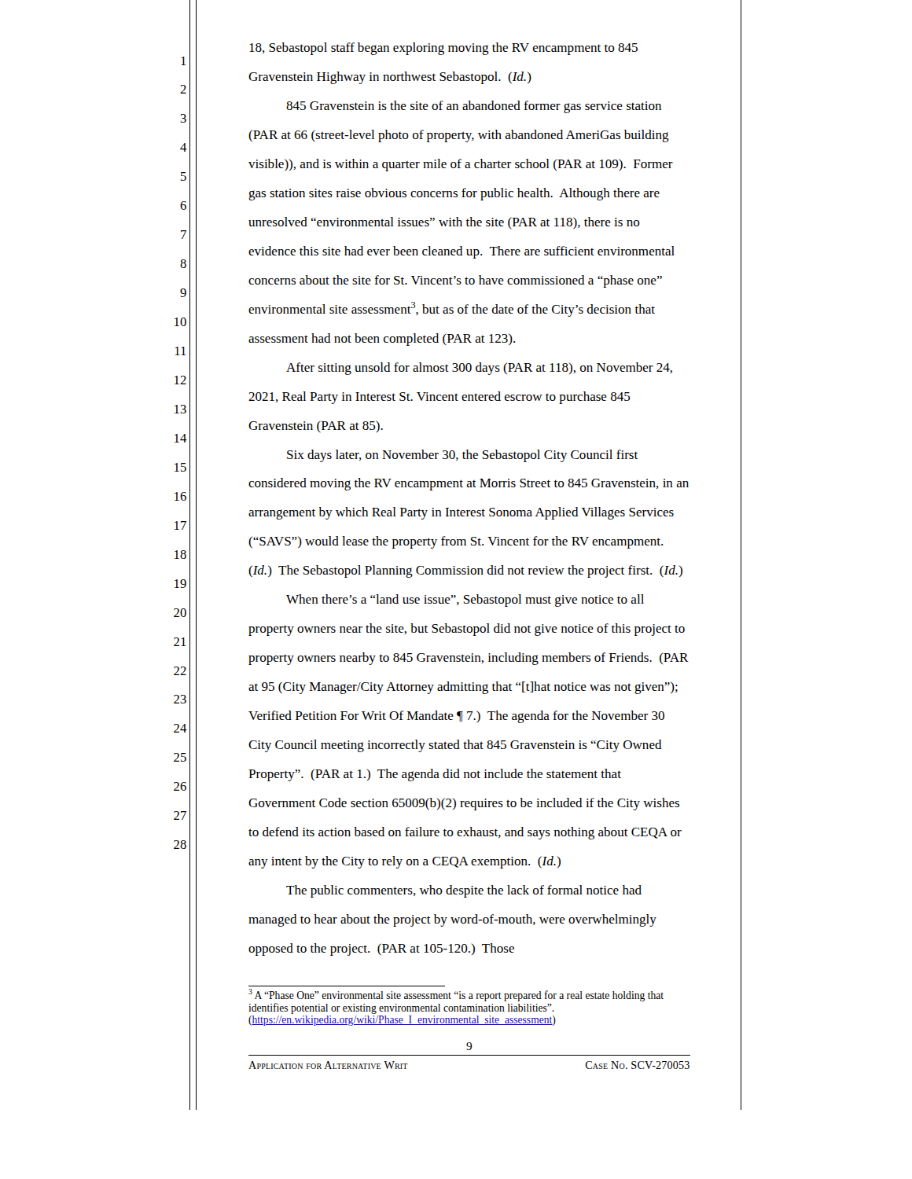1
2
3
4
5
6
7
8
9
10
11
12
13
14
15
16
17
18
19
20
21
22
23
24
25
26
27
28
18, Sebastopol staff began exploring moving the RV encampment to 845 Gravenstein Highway in northwest Sebastopol. (Id.)
845 Gravenstein is the site of an abandoned former gas service station (PAR at 66 (street-level photo of property, with abandoned AmeriGas building visible)), and is within a quarter mile of a charter school (PAR at 109). Former gas station sites raise obvious concerns for public health. Although there are unresolved “environmental issues” with the site (PAR at 118), there is no evidence this site had ever been cleaned up. There are sufficient environmental concerns about the site for St. Vincent’s to have commissioned a “phase one” environmental site assessment3, but as of the date of the City’s decision that assessment had not been completed (PAR at 123).
After sitting unsold for almost 300 days (PAR at 118), on November 24, 2021, Real Party in Interest St. Vincent entered escrow to purchase 845 Gravenstein (PAR at 85).
Six days later, on November 30, the Sebastopol City Council first considered moving the RV encampment at Morris Street to 845 Gravenstein, in an arrangement by which Real Party in Interest Sonoma Applied Villages Services (“SAVS”) would lease the property from St. Vincent for the RV encampment. (Id.) The Sebastopol Planning Commission did not review the project first. (Id.)
When there’s a “land use issue”, Sebastopol must give notice to all property owners near the site, but Sebastopol did not give notice of this project to property owners nearby to 845 Gravenstein, including members of Friends. (PAR at 95 (City Manager/City Attorney admitting that “[t]hat notice was not given”); Verified Petition For Writ Of Mandate ¶ 7.) The agenda for the November 30 City Council meeting incorrectly stated that 845 Gravenstein is “City Owned Property”. (PAR at 1.) The agenda did not include the statement that Government Code section 65009(b)(2) requires to be included if the City wishes to defend its action based on failure to exhaust, and says nothing about CEQA or any intent by the City to rely on a CEQA exemption. (Id.)
The public commenters, who despite the lack of formal notice had managed to hear about the project by word-of-mouth, were overwhelmingly opposed to the project. (PAR at 105-120.) Those
3 A “Phase One” environmental site assessment “is a report prepared for a real estate holding that identifies potential or existing environmental contamination liabilities”.
(https://en.wikipedia.org/wiki/Phase_I_environmental_site_assessment)
9
Application for Alternative Writ Case No. SCV-270053